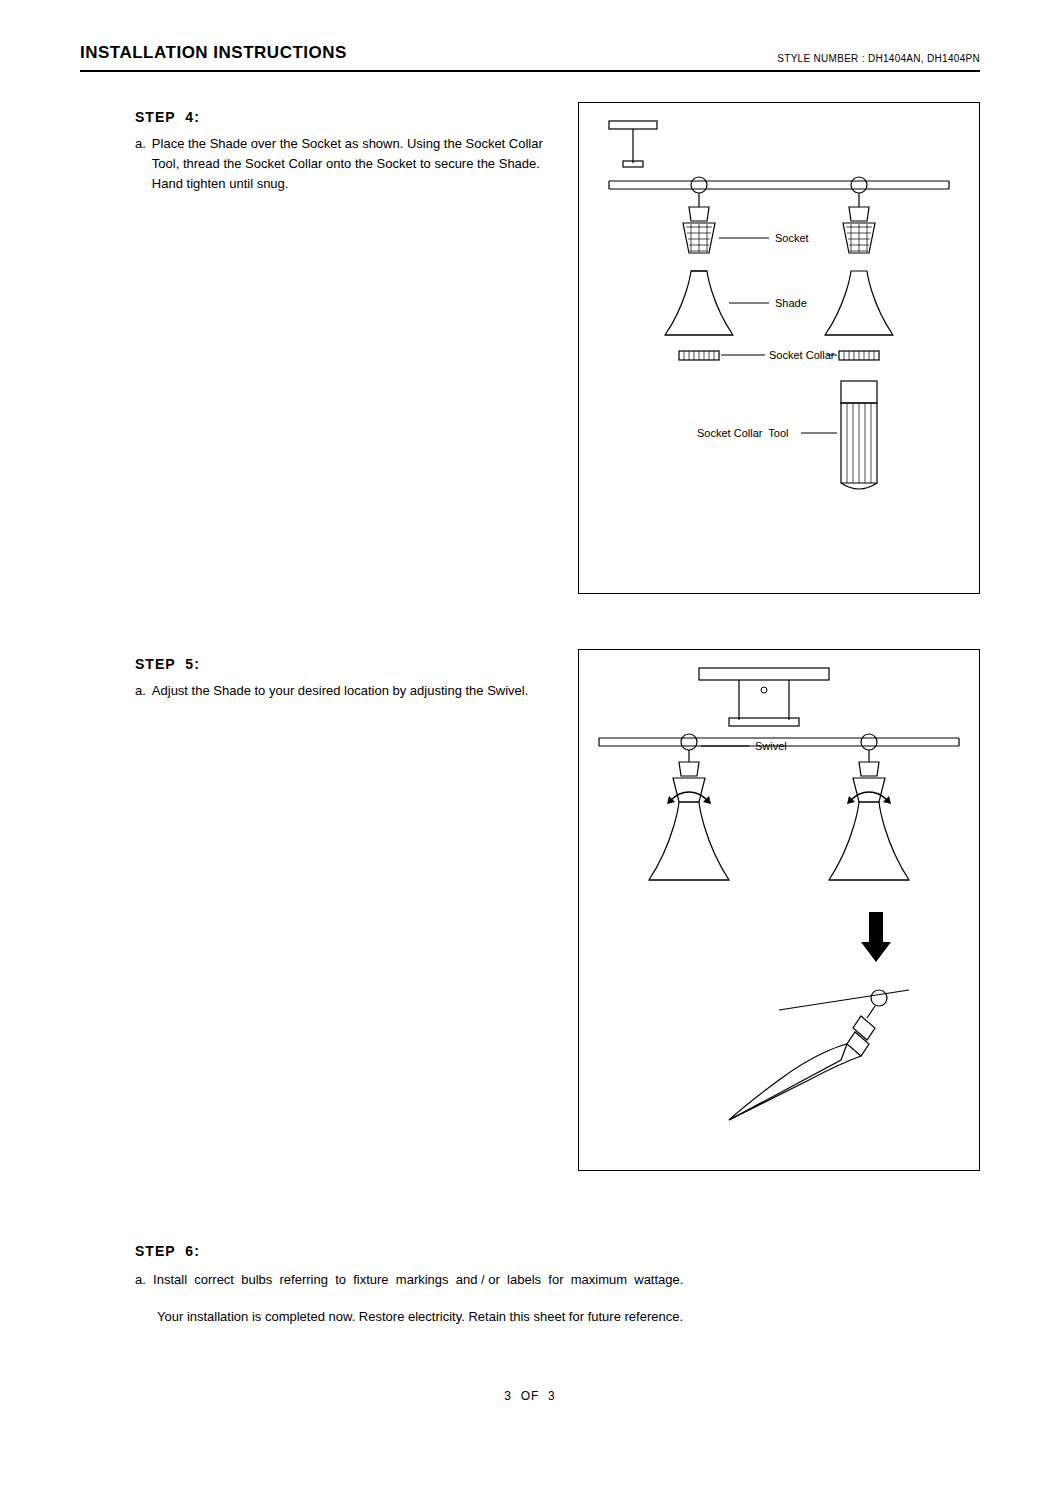INSTALLATION INSTRUCTIONS
STYLE NUMBER : DH1404AN, DH1404PN
STEP 4:
a. Place the Shade over the Socket as shown. Using the Socket Collar Tool, thread the Socket Collar onto the Socket to secure the Shade. Hand tighten until snug.
Socket Shade Socket Collar Socket Collar Tool
STEP 5:
a. Adjust the Shade to your desired location by adjusting the Swivel.
Swivel
STEP 6:
a. Install correct bulbs referring to fixture markings and / or labels for maximum wattage.
Your installation is completed now. Restore electricity. Retain this sheet for future reference.
3 OF 3